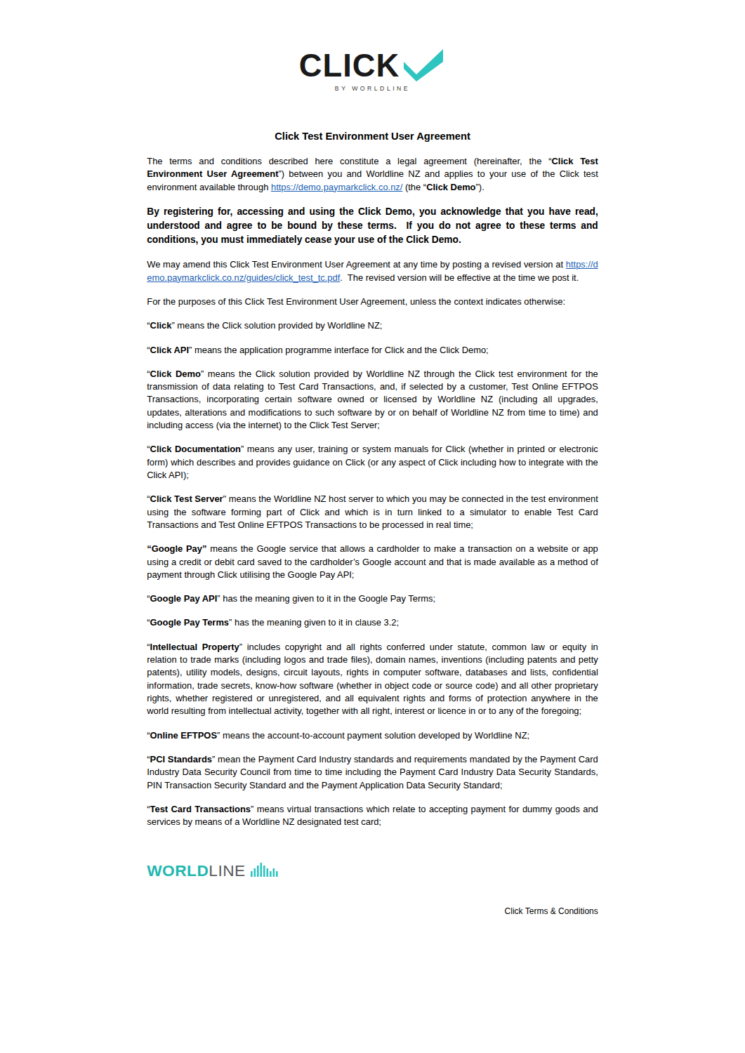CLICK
BY WORLDLINE
Click Test Environment User Agreement
The terms and conditions described here constitute a legal agreement (hereinafter, the “Click Test Environment User Agreement”) between you and Worldline NZ and applies to your use of the Click test environment available through https://demo.paymarkclick.co.nz/ (the “Click Demo”).
By registering for, accessing and using the Click Demo, you acknowledge that you have read, understood and agree to be bound by these terms. If you do not agree to these terms and conditions, you must immediately cease your use of the Click Demo.
We may amend this Click Test Environment User Agreement at any time by posting a revised version at https://demo.paymarkclick.co.nz/guides/click_test_tc.pdf. The revised version will be effective at the time we post it.
For the purposes of this Click Test Environment User Agreement, unless the context indicates otherwise:
“Click” means the Click solution provided by Worldline NZ;
“Click API” means the application programme interface for Click and the Click Demo;
“Click Demo” means the Click solution provided by Worldline NZ through the Click test environment for the transmission of data relating to Test Card Transactions, and, if selected by a customer, Test Online EFTPOS Transactions, incorporating certain software owned or licensed by Worldline NZ (including all upgrades, updates, alterations and modifications to such software by or on behalf of Worldline NZ from time to time) and including access (via the internet) to the Click Test Server;
“Click Documentation” means any user, training or system manuals for Click (whether in printed or electronic form) which describes and provides guidance on Click (or any aspect of Click including how to integrate with the Click API);
“Click Test Server" means the Worldline NZ host server to which you may be connected in the test environment using the software forming part of Click and which is in turn linked to a simulator to enable Test Card Transactions and Test Online EFTPOS Transactions to be processed in real time;
“Google Pay” means the Google service that allows a cardholder to make a transaction on a website or app using a credit or debit card saved to the cardholder’s Google account and that is made available as a method of payment through Click utilising the Google Pay API;
“Google Pay API” has the meaning given to it in the Google Pay Terms;
“Google Pay Terms” has the meaning given to it in clause 3.2;
“Intellectual Property” includes copyright and all rights conferred under statute, common law or equity in relation to trade marks (including logos and trade files), domain names, inventions (including patents and petty patents), utility models, designs, circuit layouts, rights in computer software, databases and lists, confidential information, trade secrets, know-how software (whether in object code or source code) and all other proprietary rights, whether registered or unregistered, and all equivalent rights and forms of protection anywhere in the world resulting from intellectual activity, together with all right, interest or licence in or to any of the foregoing;
“Online EFTPOS” means the account-to-account payment solution developed by Worldline NZ;
“PCI Standards” mean the Payment Card Industry standards and requirements mandated by the Payment Card Industry Data Security Council from time to time including the Payment Card Industry Data Security Standards, PIN Transaction Security Standard and the Payment Application Data Security Standard;
“Test Card Transactions” means virtual transactions which relate to accepting payment for dummy goods and services by means of a Worldline NZ designated test card;
WORLD LINE
Click Terms & Conditions